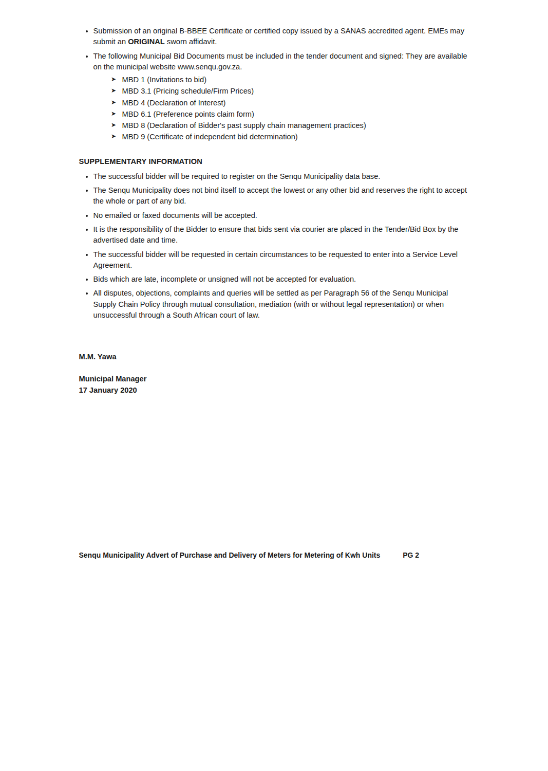Submission of an original B-BBEE Certificate or certified copy issued by a SANAS accredited agent. EMEs may submit an ORIGINAL sworn affidavit.
The following Municipal Bid Documents must be included in the tender document and signed: They are available on the municipal website www.senqu.gov.za.
MBD 1 (Invitations to bid)
MBD 3.1 (Pricing schedule/Firm Prices)
MBD 4 (Declaration of Interest)
MBD 6.1 (Preference points claim form)
MBD 8 (Declaration of Bidder's past supply chain management practices)
MBD 9 (Certificate of independent bid determination)
SUPPLEMENTARY INFORMATION
The successful bidder will be required to register on the Senqu Municipality data base.
The Senqu Municipality does not bind itself to accept the lowest or any other bid and reserves the right to accept the whole or part of any bid.
No emailed or faxed documents will be accepted.
It is the responsibility of the Bidder to ensure that bids sent via courier are placed in the Tender/Bid Box by the advertised date and time.
The successful bidder will be requested in certain circumstances to be requested to enter into a Service Level Agreement.
Bids which are late, incomplete or unsigned will not be accepted for evaluation.
All disputes, objections, complaints and queries will be settled as per Paragraph 56 of the Senqu Municipal Supply Chain Policy through mutual consultation, mediation (with or without legal representation) or when unsuccessful through a South African court of law.
M.M. Yawa
Municipal Manager
17 January 2020
Senqu Municipality Advert of Purchase and Delivery of Meters for Metering of Kwh Units PG 2